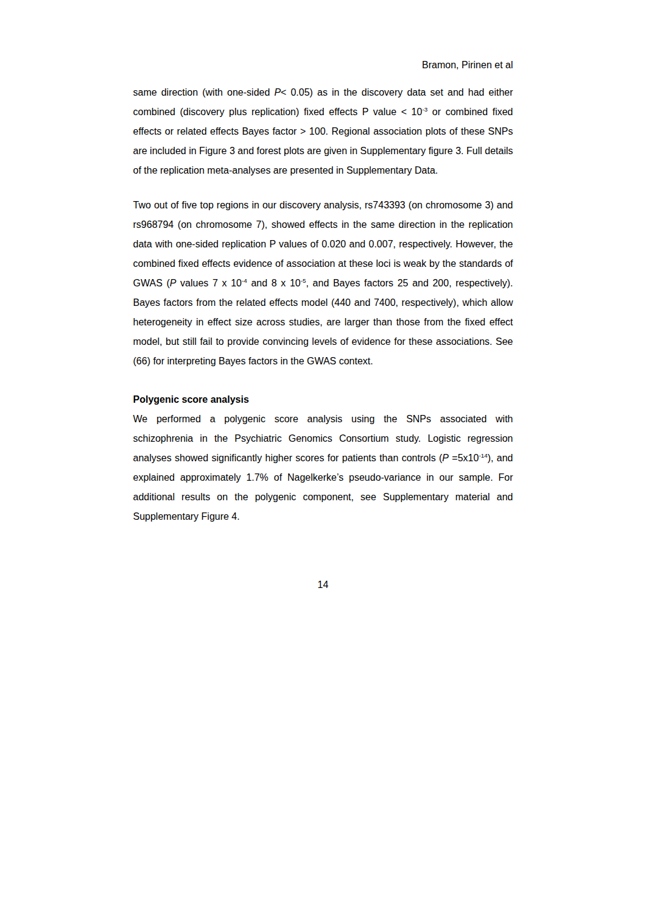Bramon, Pirinen et al
same direction (with one-sided P< 0.05) as in the discovery data set and had either combined (discovery plus replication) fixed effects P value < 10-3 or combined fixed effects or related effects Bayes factor > 100. Regional association plots of these SNPs are included in Figure 3 and forest plots are given in Supplementary figure 3. Full details of the replication meta-analyses are presented in Supplementary Data.
Two out of five top regions in our discovery analysis, rs743393 (on chromosome 3) and rs968794 (on chromosome 7), showed effects in the same direction in the replication data with one-sided replication P values of 0.020 and 0.007, respectively. However, the combined fixed effects evidence of association at these loci is weak by the standards of GWAS (P values 7 x 10-4 and 8 x 10-5, and Bayes factors 25 and 200, respectively). Bayes factors from the related effects model (440 and 7400, respectively), which allow heterogeneity in effect size across studies, are larger than those from the fixed effect model, but still fail to provide convincing levels of evidence for these associations. See (66) for interpreting Bayes factors in the GWAS context.
Polygenic score analysis
We performed a polygenic score analysis using the SNPs associated with schizophrenia in the Psychiatric Genomics Consortium study. Logistic regression analyses showed significantly higher scores for patients than controls (P =5x10-14), and explained approximately 1.7% of Nagelkerke’s pseudo-variance in our sample. For additional results on the polygenic component, see Supplementary material and Supplementary Figure 4.
14